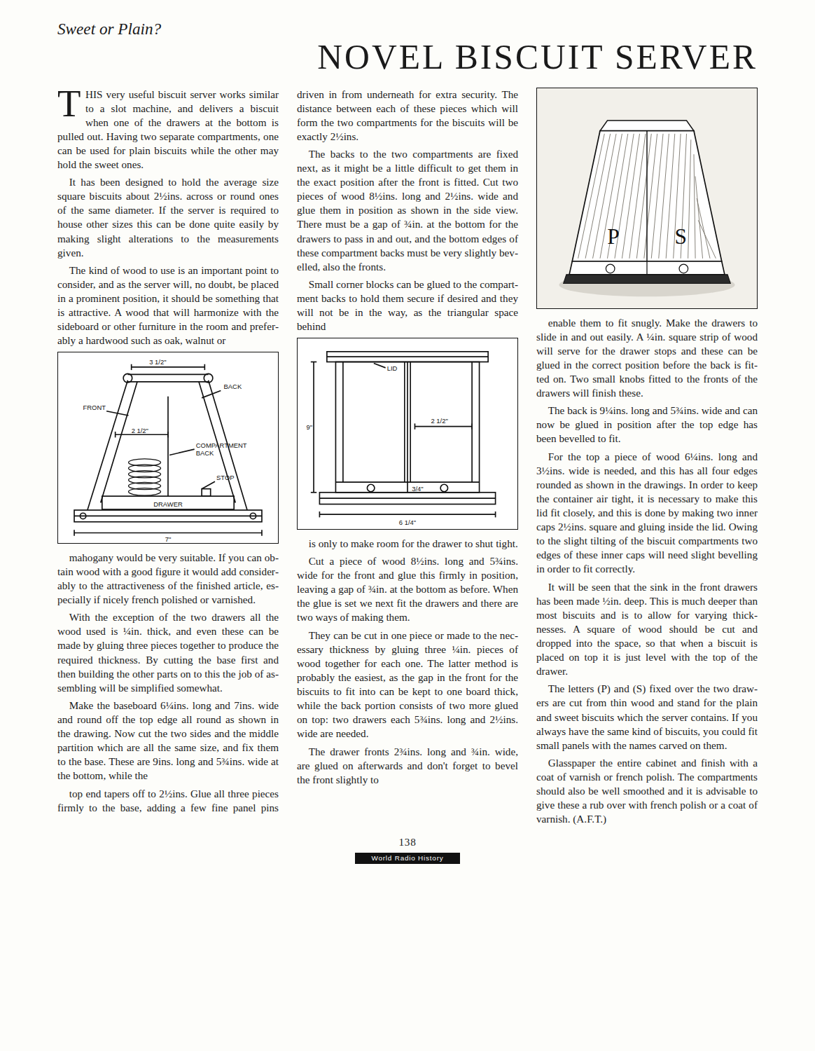Sweet or Plain?
NOVEL BISCUIT SERVER
THIS very useful biscuit server works similar to a slot machine, and delivers a biscuit when one of the drawers at the bottom is pulled out. Having two separate compartments, one can be used for plain biscuits while the other may hold the sweet ones.
It has been designed to hold the average size square biscuits about 2½ins. across or round ones of the same diameter. If the server is required to house other sizes this can be done quite easily by making slight alterations to the measurements given.
The kind of wood to use is an important point to consider, and as the server will, no doubt, be placed in a prominent position, it should be something that is attractive. A wood that will harmonize with the sideboard or other furniture in the room and preferably a hardwood such as oak, walnut or
3 1/2" BACK FRONT 2 1/2" COMPARTMENT BACK STOP DRAWER 7"
mahogany would be very suitable. If you can obtain wood with a good figure it would add considerably to the attractiveness of the finished article, especially if nicely french polished or varnished.
With the exception of the two drawers all the wood used is ¼in. thick, and even these can be made by gluing three pieces together to produce the required thickness. By cutting the base first and then building the other parts on to this the job of assembling will be simplified somewhat.
Make the baseboard 6¼ins. long and 7ins. wide and round off the top edge all round as shown in the drawing. Now cut the two sides and the middle partition which are all the same size, and fix them to the base. These are 9ins. long and 5¾ins. wide at the bottom, while the
top end tapers off to 2½ins. Glue all three pieces firmly to the base, adding a few fine panel pins driven in from underneath for extra security. The distance between each of these pieces which will form the two compartments for the biscuits will be exactly 2½ins.
The backs to the two compartments are fixed next, as it might be a little difficult to get them in the exact position after the front is fitted. Cut two pieces of wood 8½ins. long and 2½ins. wide and glue them in position as shown in the side view. There must be a gap of ¾in. at the bottom for the drawers to pass in and out, and the bottom edges of these compartment backs must be very slightly bevelled, also the fronts.
Small corner blocks can be glued to the compartment backs to hold them secure if desired and they will not be in the way, as the triangular space behind
LID 9" 2 1/2" 3/4" 6 1/4"
is only to make room for the drawer to shut tight.
Cut a piece of wood 8½ins. long and 5¾ins. wide for the front and glue this firmly in position, leaving a gap of ¾in. at the bottom as before. When the glue is set we next fit the drawers and there are two ways of making them.
They can be cut in one piece or made to the necessary thickness by gluing three ¼in. pieces of wood together for each one. The latter method is probably the easiest, as the gap in the front for the biscuits to fit into can be kept to one board thick, while the back portion consists of two more glued on top: two drawers each 5¾ins. long and 2½ins. wide are needed.
The drawer fronts 2¾ins. long and ¾in. wide, are glued on afterwards and don't forget to bevel the front slightly to
P S
enable them to fit snugly. Make the drawers to slide in and out easily. A ¼in. square strip of wood will serve for the drawer stops and these can be glued in the correct position before the back is fitted on. Two small knobs fitted to the fronts of the drawers will finish these.
The back is 9¼ins. long and 5¾ins. wide and can now be glued in position after the top edge has been bevelled to fit.
For the top a piece of wood 6¼ins. long and 3½ins. wide is needed, and this has all four edges rounded as shown in the drawings. In order to keep the container air tight, it is necessary to make this lid fit closely, and this is done by making two inner caps 2½ins. square and gluing inside the lid. Owing to the slight tilting of the biscuit compartments two edges of these inner caps will need slight bevelling in order to fit correctly.
It will be seen that the sink in the front drawers has been made ½in. deep. This is much deeper than most biscuits and is to allow for varying thicknesses. A square of wood should be cut and dropped into the space, so that when a biscuit is placed on top it is just level with the top of the drawer.
The letters (P) and (S) fixed over the two drawers are cut from thin wood and stand for the plain and sweet biscuits which the server contains. If you always have the same kind of biscuits, you could fit small panels with the names carved on them.
Glasspaper the entire cabinet and finish with a coat of varnish or french polish. The compartments should also be well smoothed and it is advisable to give these a rub over with french polish or a coat of varnish. (A.F.T.)
138
World Radio History